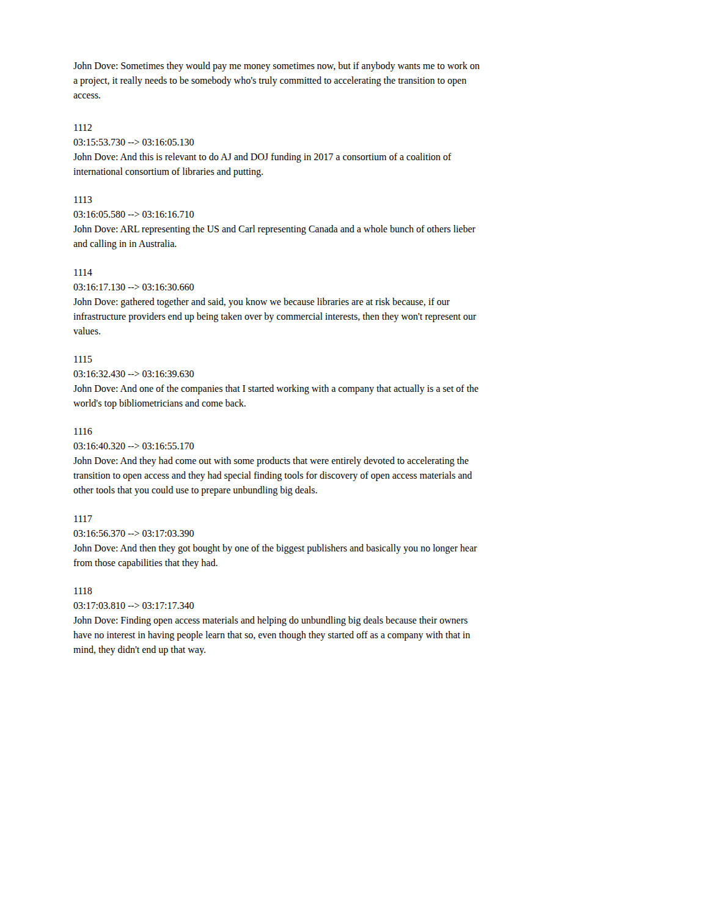John Dove: Sometimes they would pay me money sometimes now, but if anybody wants me to work on a project, it really needs to be somebody who's truly committed to accelerating the transition to open access.
1112
03:15:53.730 --> 03:16:05.130
John Dove: And this is relevant to do AJ and DOJ funding in 2017 a consortium of a coalition of international consortium of libraries and putting.
1113
03:16:05.580 --> 03:16:16.710
John Dove: ARL representing the US and Carl representing Canada and a whole bunch of others lieber and calling in in Australia.
1114
03:16:17.130 --> 03:16:30.660
John Dove: gathered together and said, you know we because libraries are at risk because, if our infrastructure providers end up being taken over by commercial interests, then they won't represent our values.
1115
03:16:32.430 --> 03:16:39.630
John Dove: And one of the companies that I started working with a company that actually is a set of the world's top bibliometricians and come back.
1116
03:16:40.320 --> 03:16:55.170
John Dove: And they had come out with some products that were entirely devoted to accelerating the transition to open access and they had special finding tools for discovery of open access materials and other tools that you could use to prepare unbundling big deals.
1117
03:16:56.370 --> 03:17:03.390
John Dove: And then they got bought by one of the biggest publishers and basically you no longer hear from those capabilities that they had.
1118
03:17:03.810 --> 03:17:17.340
John Dove: Finding open access materials and helping do unbundling big deals because their owners have no interest in having people learn that so, even though they started off as a company with that in mind, they didn't end up that way.